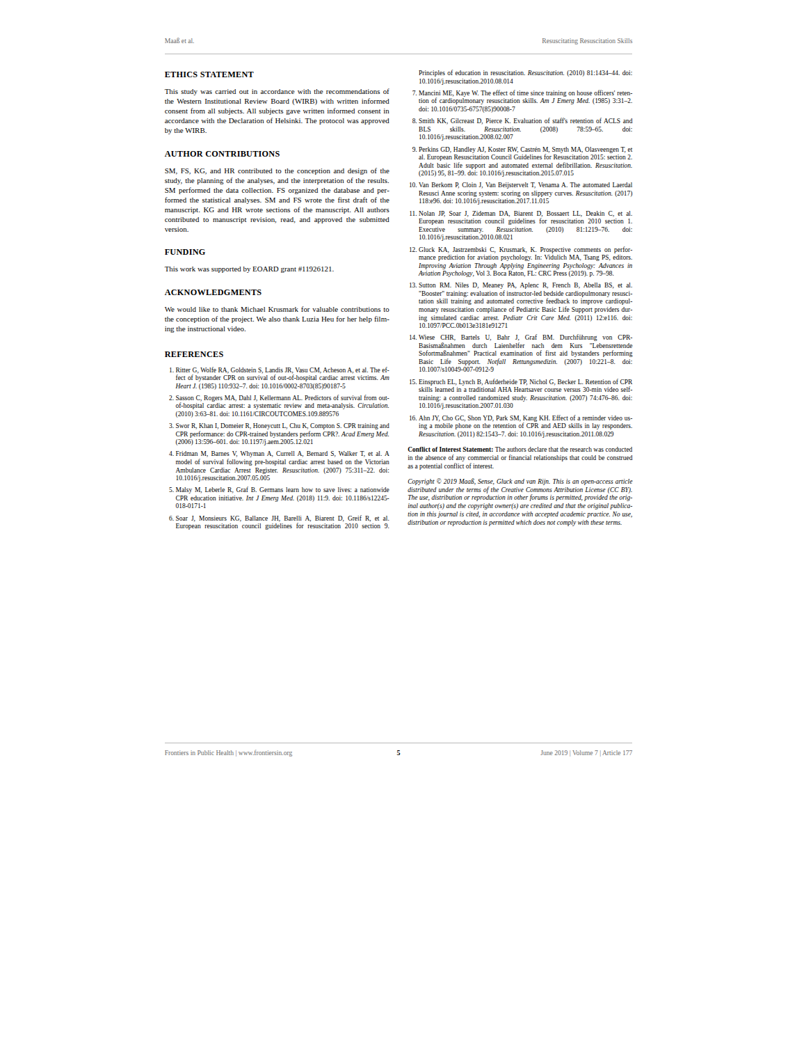Maaß et al.
Resuscitating Resuscitation Skills
ETHICS STATEMENT
This study was carried out in accordance with the recommendations of the Western Institutional Review Board (WIRB) with written informed consent from all subjects. All subjects gave written informed consent in accordance with the Declaration of Helsinki. The protocol was approved by the WIRB.
AUTHOR CONTRIBUTIONS
SM, FS, KG, and HR contributed to the conception and design of the study, the planning of the analyses, and the interpretation of the results. SM performed the data collection. FS organized the database and performed the statistical analyses. SM and FS wrote the first draft of the manuscript. KG and HR wrote sections of the manuscript. All authors contributed to manuscript revision, read, and approved the submitted version.
FUNDING
This work was supported by EOARD grant #11926121.
ACKNOWLEDGMENTS
We would like to thank Michael Krusmark for valuable contributions to the conception of the project. We also thank Luzia Heu for her help filming the instructional video.
REFERENCES
Ritter G, Wolfe RA, Goldstein S, Landis JR, Vasu CM, Acheson A, et al. The effect of bystander CPR on survival of out-of-hospital cardiac arrest victims. Am Heart J. (1985) 110:932–7. doi: 10.1016/0002-8703(85)90187-5
Sasson C, Rogers MA, Dahl J, Kellermann AL. Predictors of survival from out-of-hospital cardiac arrest: a systematic review and meta-analysis. Circulation. (2010) 3:63–81. doi: 10.1161/CIRCOUTCOMES.109.889576
Swor R, Khan I, Domeier R, Honeycutt L, Chu K, Compton S. CPR training and CPR performance: do CPR-trained bystanders perform CPR?. Acad Emerg Med. (2006) 13:596–601. doi: 10.1197/j.aem.2005.12.021
Fridman M, Barnes V, Whyman A, Currell A, Bernard S, Walker T, et al. A model of survival following pre-hospital cardiac arrest based on the Victorian Ambulance Cardiac Arrest Register. Resuscitation. (2007) 75:311–22. doi: 10.1016/j.resuscitation.2007.05.005
Malsy M, Leberle R, Graf B. Germans learn how to save lives: a nationwide CPR education initiative. Int J Emerg Med. (2018) 11:9. doi: 10.1186/s12245-018-0171-1
Soar J, Monsieurs KG, Ballance JH, Barelli A, Biarent D, Greif R, et al. European resuscitation council guidelines for resuscitation 2010 section 9. Principles of education in resuscitation. Resuscitation. (2010) 81:1434–44. doi: 10.1016/j.resuscitation.2010.08.014
Mancini ME, Kaye W. The effect of time since training on house officers' retention of cardiopulmonary resuscitation skills. Am J Emerg Med. (1985) 3:31–2. doi: 10.1016/0735-6757(85)90008-7
Smith KK, Gilcreast D, Pierce K. Evaluation of staff's retention of ACLS and BLS skills. Resuscitation. (2008) 78:59–65. doi: 10.1016/j.resuscitation.2008.02.007
Perkins GD, Handley AJ, Koster RW, Castrén M, Smyth MA, Olasveengen T, et al. European Resuscitation Council Guidelines for Resuscitation 2015: section 2. Adult basic life support and automated external defibrillation. Resuscitation. (2015) 95, 81–99. doi: 10.1016/j.resuscitation.2015.07.015
Van Berkom P, Cloin J, Van Beijstervelt T, Venama A. The automated Laerdal Resusci Anne scoring system: scoring on slippery curves. Resuscitation. (2017) 118:e96. doi: 10.1016/j.resuscitation.2017.11.015
Nolan JP, Soar J, Zideman DA, Biarent D, Bossaert LL, Deakin C, et al. European resuscitation council guidelines for resuscitation 2010 section 1. Executive summary. Resuscitation. (2010) 81:1219–76. doi: 10.1016/j.resuscitation.2010.08.021
Gluck KA, Jastrzembski C, Krusmark, K. Prospective comments on performance prediction for aviation psychology. In: Vidulich MA, Tsang PS, editors. Improving Aviation Through Applying Engineering Psychology: Advances in Aviation Psychology, Vol 3. Boca Raton, FL: CRC Press (2019). p. 79–98.
Sutton RM. Niles D, Meaney PA, Aplenc R, French B, Abella BS, et al. "Booster" training: evaluation of instructor-led bedside cardiopulmonary resuscitation skill training and automated corrective feedback to improve cardiopulmonary resuscitation compliance of Pediatric Basic Life Support providers during simulated cardiac arrest. Pediatr Crit Care Med. (2011) 12:e116. doi: 10.1097/PCC.0b013e3181e91271
Wiese CHR, Bartels U, Bahr J, Graf BM. Durchführung von CPR-Basismaßnahmen durch Laienhelfer nach dem Kurs "Lebensrettende Sofortmaßnahmen" Practical examination of first aid bystanders performing Basic Life Support. Notfall Rettungsmedizin. (2007) 10:221–8. doi: 10.1007/s10049-007-0912-9
Einspruch EL, Lynch B, Aufderheide TP, Nichol G, Becker L. Retention of CPR skills learned in a traditional AHA Heartsaver course versus 30-min video self-training: a controlled randomized study. Resuscitation. (2007) 74:476–86. doi: 10.1016/j.resuscitation.2007.01.030
Ahn JY, Cho GC, Shon YD, Park SM, Kang KH. Effect of a reminder video using a mobile phone on the retention of CPR and AED skills in lay responders. Resuscitation. (2011) 82:1543–7. doi: 10.1016/j.resuscitation.2011.08.029
Conflict of Interest Statement: The authors declare that the research was conducted in the absence of any commercial or financial relationships that could be construed as a potential conflict of interest.
Copyright © 2019 Maaß, Sense, Gluck and van Rijn. This is an open-access article distributed under the terms of the Creative Commons Attribution License (CC BY). The use, distribution or reproduction in other forums is permitted, provided the original author(s) and the copyright owner(s) are credited and that the original publication in this journal is cited, in accordance with accepted academic practice. No use, distribution or reproduction is permitted which does not comply with these terms.
Frontiers in Public Health | www.frontiersin.org
5
June 2019 | Volume 7 | Article 177